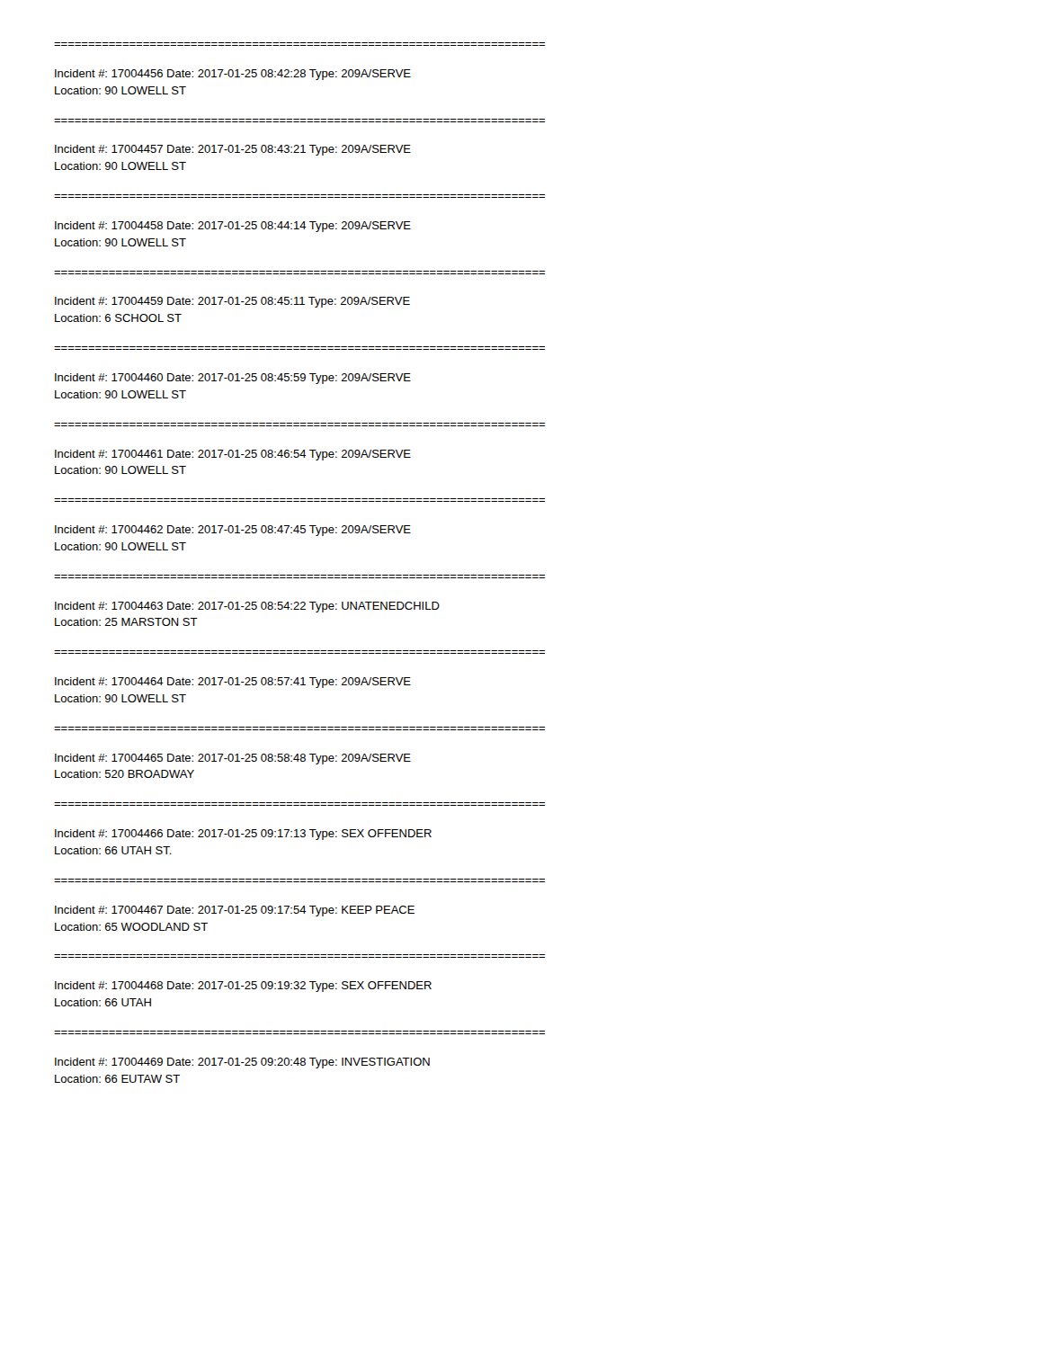========================================================================
Incident #: 17004456 Date: 2017-01-25 08:42:28 Type: 209A/SERVE
Location: 90 LOWELL ST
========================================================================
Incident #: 17004457 Date: 2017-01-25 08:43:21 Type: 209A/SERVE
Location: 90 LOWELL ST
========================================================================
Incident #: 17004458 Date: 2017-01-25 08:44:14 Type: 209A/SERVE
Location: 90 LOWELL ST
========================================================================
Incident #: 17004459 Date: 2017-01-25 08:45:11 Type: 209A/SERVE
Location: 6 SCHOOL ST
========================================================================
Incident #: 17004460 Date: 2017-01-25 08:45:59 Type: 209A/SERVE
Location: 90 LOWELL ST
========================================================================
Incident #: 17004461 Date: 2017-01-25 08:46:54 Type: 209A/SERVE
Location: 90 LOWELL ST
========================================================================
Incident #: 17004462 Date: 2017-01-25 08:47:45 Type: 209A/SERVE
Location: 90 LOWELL ST
========================================================================
Incident #: 17004463 Date: 2017-01-25 08:54:22 Type: UNATENEDCHILD
Location: 25 MARSTON ST
========================================================================
Incident #: 17004464 Date: 2017-01-25 08:57:41 Type: 209A/SERVE
Location: 90 LOWELL ST
========================================================================
Incident #: 17004465 Date: 2017-01-25 08:58:48 Type: 209A/SERVE
Location: 520 BROADWAY
========================================================================
Incident #: 17004466 Date: 2017-01-25 09:17:13 Type: SEX OFFENDER
Location: 66 UTAH ST.
========================================================================
Incident #: 17004467 Date: 2017-01-25 09:17:54 Type: KEEP PEACE
Location: 65 WOODLAND ST
========================================================================
Incident #: 17004468 Date: 2017-01-25 09:19:32 Type: SEX OFFENDER
Location: 66 UTAH
========================================================================
Incident #: 17004469 Date: 2017-01-25 09:20:48 Type: INVESTIGATION
Location: 66 EUTAW ST